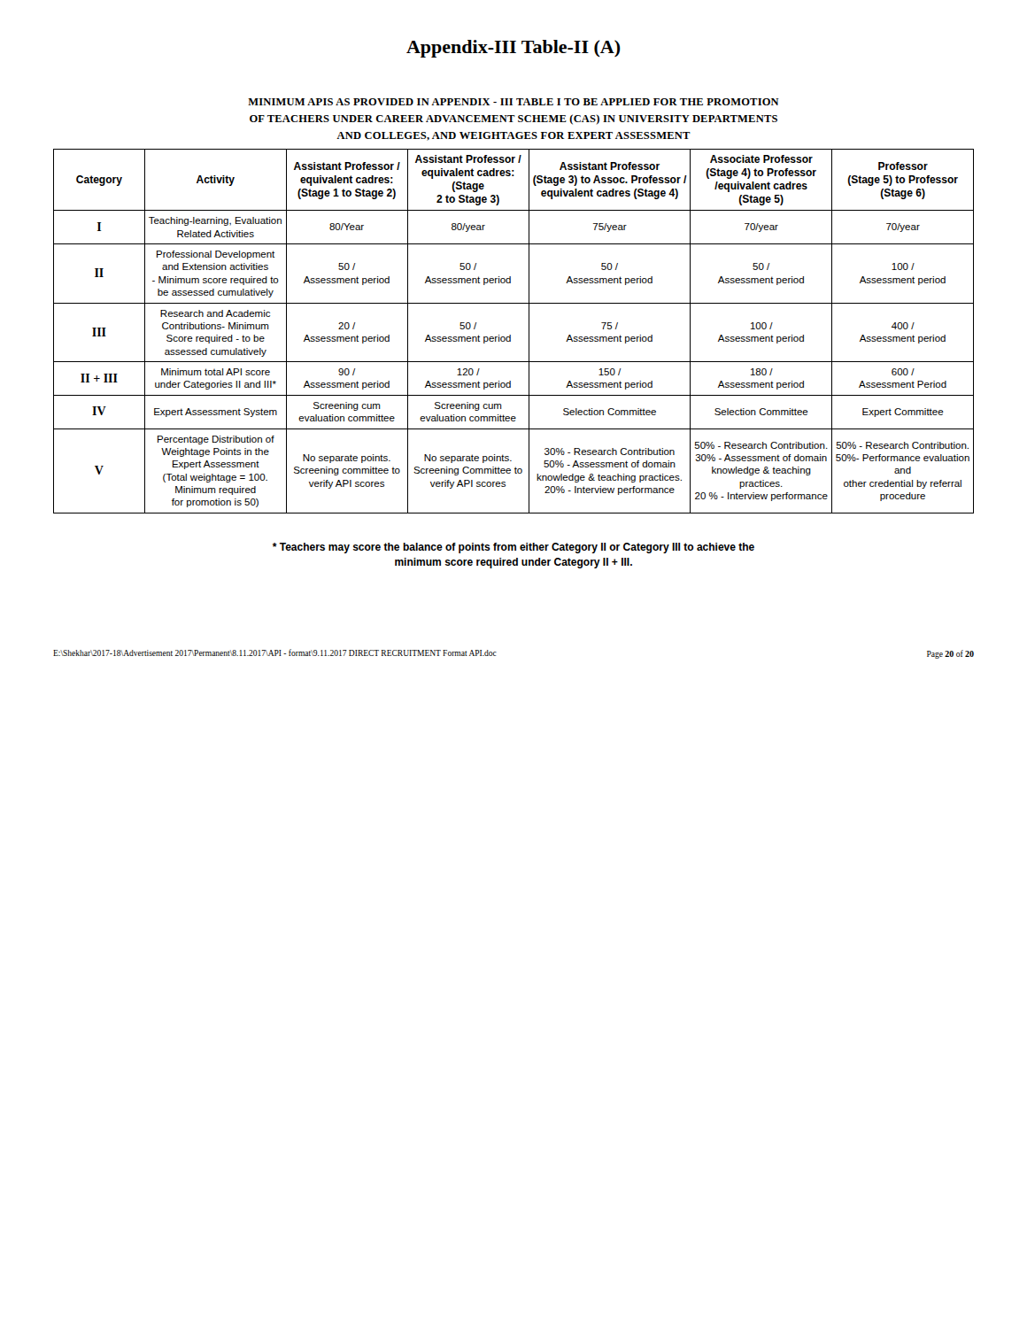Appendix-III Table-II (A)
MINIMUM APIS AS PROVIDED IN APPENDIX - III TABLE I TO BE APPLIED FOR THE PROMOTION
OF TEACHERS UNDER CAREER ADVANCEMENT SCHEME (CAS) IN UNIVERSITY DEPARTMENTS
AND COLLEGES, AND WEIGHTAGES FOR EXPERT ASSESSMENT
| Category | Activity | Assistant Professor / equivalent cadres: (Stage 1 to Stage 2) | Assistant Professor / equivalent cadres: (Stage 2 to Stage 3) | Assistant Professor (Stage 3) to Assoc. Professor / equivalent cadres (Stage 4) | Associate Professor (Stage 4) to Professor /equivalent cadres (Stage 5) | Professor (Stage 5) to Professor (Stage 6) |
| --- | --- | --- | --- | --- | --- | --- |
| I | Teaching-learning, Evaluation Related Activities | 80/Year | 80/year | 75/year | 70/year | 70/year |
| II | Professional Development and Extension activities - Minimum score required to be assessed cumulatively | 50 / Assessment period | 50 / Assessment period | 50 / Assessment period | 50 / Assessment period | 100 / Assessment period |
| III | Research and Academic Contributions- Minimum Score required - to be assessed cumulatively | 20 / Assessment period | 50 / Assessment period | 75 / Assessment period | 100 / Assessment period | 400 / Assessment period |
| II + III | Minimum total API score under Categories II and III* | 90 / Assessment period | 120 / Assessment period | 150 / Assessment period | 180 / Assessment period | 600 / Assessment Period |
| IV | Expert Assessment System | Screening cum evaluation committee | Screening cum evaluation committee | Selection Committee | Selection Committee | Expert Committee |
| V | Percentage Distribution of Weightage Points in the Expert Assessment (Total weightage = 100. Minimum required for promotion is 50) | No separate points. Screening committee to verify API scores | No separate points. Screening Committee to verify API scores | 30% - Research Contribution 50% - Assessment of domain knowledge & teaching practices. 20% - Interview performance | 50% - Research Contribution. 30% - Assessment of domain knowledge & teaching practices. 20 % - Interview performance | 50% - Research Contribution. 50%- Performance evaluation and other credential by referral procedure |
* Teachers may score the balance of points from either Category II or Category III to achieve the
minimum score required under Category II + III.
E:\Shekhar\2017-18\Advertisement 2017\Permanent\8.11.2017\API - format\9.11.2017 DIRECT RECRUITMENT Format API.doc
Page 20 of 20